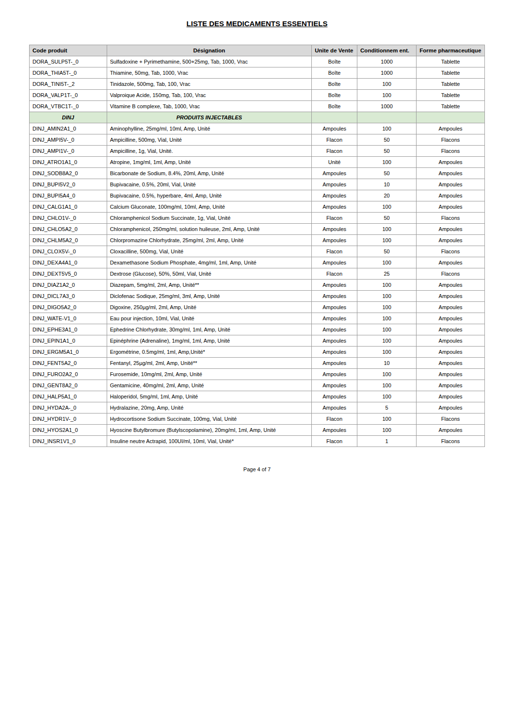LISTE DES MEDICAMENTS ESSENTIELS
| Code produit | Désignation | Unite de Vente | Conditionnem ent. | Forme pharmaceutique |
| --- | --- | --- | --- | --- |
| DORA_SULP5T-_0 | Sulfadoxine + Pyrimethamine, 500+25mg, Tab, 1000, Vrac | Boîte | 1000 | Tablette |
| DORA_THIA5T-_0 | Thiamine, 50mg, Tab, 1000, Vrac | Boîte | 1000 | Tablette |
| DORA_TINI5T-_2 | Tinidazole, 500mg, Tab, 100, Vrac | Boîte | 100 | Tablette |
| DORA_VALP1T-_0 | Valproique Acide, 150mg, Tab, 100, Vrac | Boîte | 100 | Tablette |
| DORA_VTBC1T-_0 | Vitamine B complexe, Tab, 1000, Vrac | Boîte | 1000 | Tablette |
| DINJ | PRODUITS INJECTABLES | | | |
| DINJ_AMIN2A1_0 | Aminophylline, 25mg/ml, 10ml, Amp, Unité | Ampoules | 100 | Ampoules |
| DINJ_AMPI5V-_0 | Ampicilline, 500mg, Vial, Unité | Flacon | 50 | Flacons |
| DINJ_AMPI1V-_0 | Ampicilline, 1g, Vial, Unité. | Flacon | 50 | Flacons |
| DINJ_ATRO1A1_0 | Atropine, 1mg/ml, 1ml, Amp, Unité | Unité | 100 | Ampoules |
| DINJ_SODB8A2_0 | Bicarbonate de Sodium, 8.4%, 20ml, Amp, Unité | Ampoules | 50 | Ampoules |
| DINJ_BUPI5V2_0 | Bupivacaine, 0.5%, 20ml, Vial, Unité | Ampoules | 10 | Ampoules |
| DINJ_BUPI5A4_0 | Bupivacaine, 0.5%, hyperbare, 4ml, Amp, Unité | Ampoules | 20 | Ampoules |
| DINJ_CALG1A1_0 | Calcium Gluconate, 100mg/ml, 10ml, Amp, Unité | Ampoules | 100 | Ampoules |
| DINJ_CHLO1V-_0 | Chloramphenicol Sodium Succinate, 1g, Vial, Unité | Flacon | 50 | Flacons |
| DINJ_CHLO5A2_0 | Chloramphenicol, 250mg/ml, solution huileuse, 2ml, Amp, Unité | Ampoules | 100 | Ampoules |
| DINJ_CHLM5A2_0 | Chlorpromazine Chlorhydrate, 25mg/ml, 2ml, Amp, Unité | Ampoules | 100 | Ampoules |
| DINJ_CLOX5V-_0 | Cloxacilline, 500mg, Vial, Unité | Flacon | 50 | Flacons |
| DINJ_DEXA4A1_0 | Dexamethasone Sodium Phosphate, 4mg/ml, 1ml, Amp, Unité | Ampoules | 100 | Ampoules |
| DINJ_DEXT5V5_0 | Dextrose (Glucose), 50%, 50ml, Vial, Unité | Flacon | 25 | Flacons |
| DINJ_DIAZ1A2_0 | Diazepam, 5mg/ml, 2ml, Amp, Unité** | Ampoules | 100 | Ampoules |
| DINJ_DICL7A3_0 | Diclofenac Sodique, 25mg/ml, 3ml, Amp, Unité | Ampoules | 100 | Ampoules |
| DINJ_DIGO5A2_0 | Digoxine, 250µg/ml, 2ml, Amp, Unité | Ampoules | 100 | Ampoules |
| DINJ_WATE-V1_0 | Eau pour injection, 10ml, Vial, Unité | Ampoules | 100 | Ampoules |
| DINJ_EPHE3A1_0 | Ephedrine Chlorhydrate, 30mg/ml, 1ml, Amp, Unité | Ampoules | 100 | Ampoules |
| DINJ_EPIN1A1_0 | Epinéphrine (Adrenaline), 1mg/ml, 1ml, Amp, Unité | Ampoules | 100 | Ampoules |
| DINJ_ERGM5A1_0 | Ergométrine, 0.5mg/ml, 1ml, Amp,Unité* | Ampoules | 100 | Ampoules |
| DINJ_FENT5A2_0 | Fentanyl, 25µg/ml, 2ml, Amp, Unité** | Ampoules | 10 | Ampoules |
| DINJ_FURO2A2_0 | Furosemide, 10mg/ml, 2ml, Amp, Unité | Ampoules | 100 | Ampoules |
| DINJ_GENT8A2_0 | Gentamicine, 40mg/ml, 2ml, Amp, Unité | Ampoules | 100 | Ampoules |
| DINJ_HALP5A1_0 | Haloperidol, 5mg/ml, 1ml, Amp, Unité | Ampoules | 100 | Ampoules |
| DINJ_HYDA2A-_0 | Hydralazine, 20mg, Amp, Unité | Ampoules | 5 | Ampoules |
| DINJ_HYDR1V-_0 | Hydrocortisone Sodium Succinate, 100mg, Vial, Unité | Flacon | 100 | Flacons |
| DINJ_HYOS2A1_0 | Hyoscine Butylbromure (Butylscopolamine), 20mg/ml, 1ml, Amp, Unité | Ampoules | 100 | Ampoules |
| DINJ_INSR1V1_0 | Insuline neutre Actrapid, 100UI/ml, 10ml, Vial, Unité* | Flacon | 1 | Flacons |
Page 4 of 7